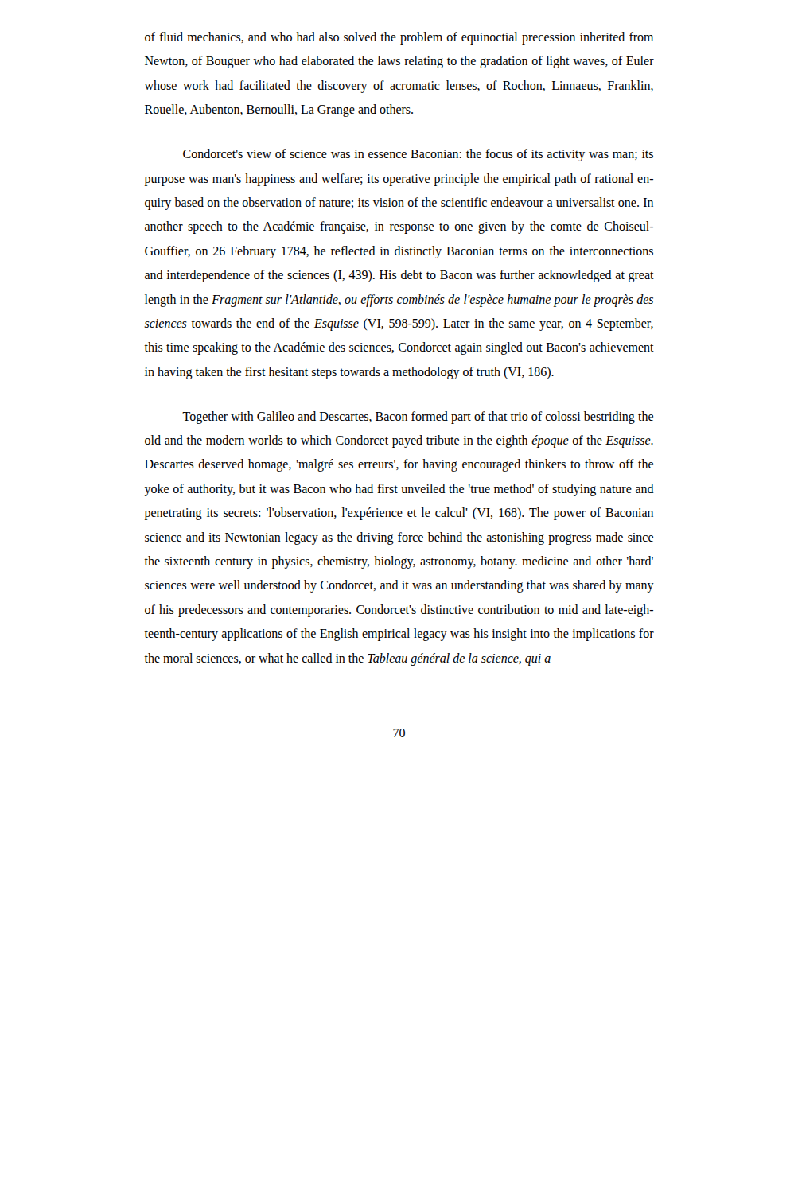of fluid mechanics, and who had also solved the problem of equinoctial precession inherited from Newton, of Bouguer who had elaborated the laws relating to the gradation of light waves, of Euler whose work had facilitated the discovery of acromatic lenses, of Rochon, Linnaeus, Franklin, Rouelle, Aubenton, Bernoulli, La Grange and others.
Condorcet's view of science was in essence Baconian: the focus of its activity was man; its purpose was man's happiness and welfare; its operative principle the empirical path of rational enquiry based on the observation of nature; its vision of the scientific endeavour a universalist one. In another speech to the Académie française, in response to one given by the comte de Choiseul-Gouffier, on 26 February 1784, he reflected in distinctly Baconian terms on the interconnections and interdependence of the sciences (I, 439). His debt to Bacon was further acknowledged at great length in the Fragment sur l'Atlantide, ou efforts combinés de l'espèce humaine pour le proqrès des sciences towards the end of the Esquisse (VI, 598-599). Later in the same year, on 4 September, this time speaking to the Académie des sciences, Condorcet again singled out Bacon's achievement in having taken the first hesitant steps towards a methodology of truth (VI, 186).
Together with Galileo and Descartes, Bacon formed part of that trio of colossi bestriding the old and the modern worlds to which Condorcet payed tribute in the eighth époque of the Esquisse. Descartes deserved homage, 'malgré ses erreurs', for having encouraged thinkers to throw off the yoke of authority, but it was Bacon who had first unveiled the 'true method' of studying nature and penetrating its secrets: 'l'observation, l'expérience et le calcul' (VI, 168). The power of Baconian science and its Newtonian legacy as the driving force behind the astonishing progress made since the sixteenth century in physics, chemistry, biology, astronomy, botany. medicine and other 'hard' sciences were well understood by Condorcet, and it was an understanding that was shared by many of his predecessors and contemporaries. Condorcet's distinctive contribution to mid and late-eighteenth-century applications of the English empirical legacy was his insight into the implications for the moral sciences, or what he called in the Tableau général de la science, qui a
70